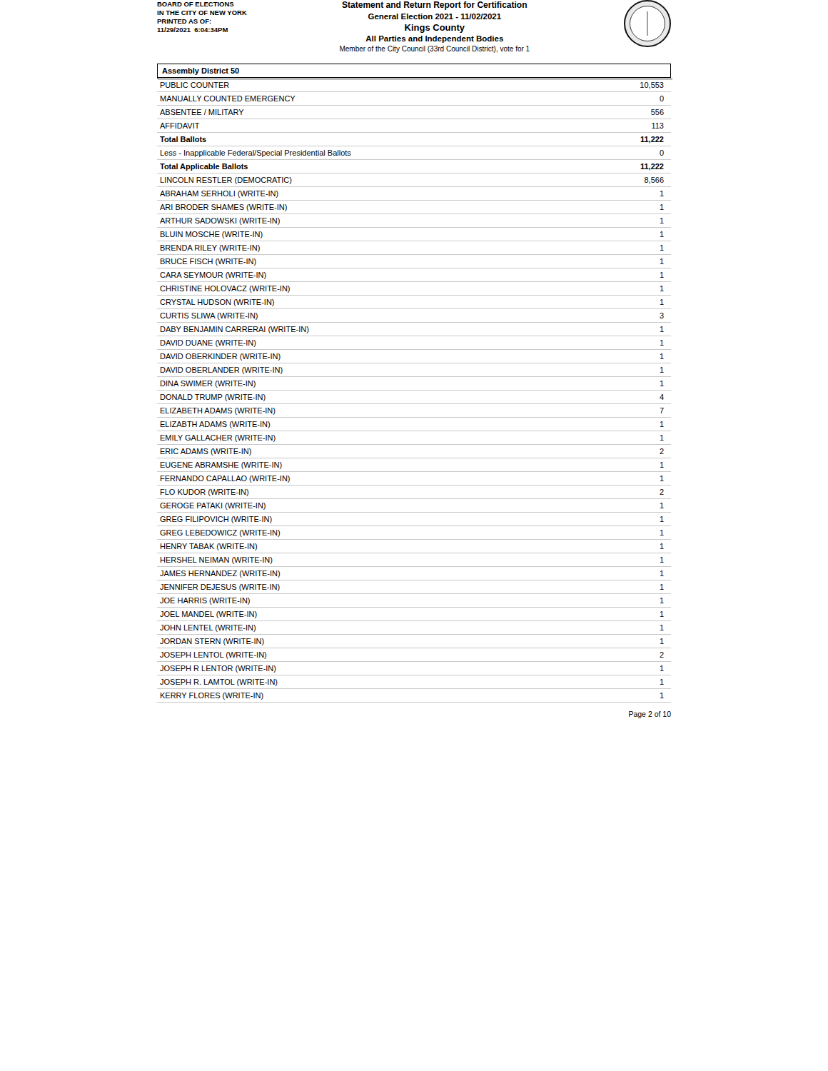BOARD OF ELECTIONS
IN THE CITY OF NEW YORK
PRINTED AS OF:
11/29/2021 6:04:34PM
Statement and Return Report for Certification
General Election 2021 - 11/02/2021
Kings County
All Parties and Independent Bodies
Member of the City Council (33rd Council District), vote for 1
Assembly District 50
| PUBLIC COUNTER | 10,553 |
| MANUALLY COUNTED EMERGENCY | 0 |
| ABSENTEE / MILITARY | 556 |
| AFFIDAVIT | 113 |
| Total Ballots | 11,222 |
| Less - Inapplicable Federal/Special Presidential Ballots | 0 |
| Total Applicable Ballots | 11,222 |
| LINCOLN RESTLER (DEMOCRATIC) | 8,566 |
| ABRAHAM SERHOLI (WRITE-IN) | 1 |
| ARI BRODER SHAMES (WRITE-IN) | 1 |
| ARTHUR SADOWSKI (WRITE-IN) | 1 |
| BLUIN MOSCHE (WRITE-IN) | 1 |
| BRENDA RILEY (WRITE-IN) | 1 |
| BRUCE FISCH (WRITE-IN) | 1 |
| CARA SEYMOUR (WRITE-IN) | 1 |
| CHRISTINE HOLOVACZ (WRITE-IN) | 1 |
| CRYSTAL HUDSON (WRITE-IN) | 1 |
| CURTIS SLIWA (WRITE-IN) | 3 |
| DABY BENJAMIN CARRERAI (WRITE-IN) | 1 |
| DAVID DUANE (WRITE-IN) | 1 |
| DAVID OBERKINDER (WRITE-IN) | 1 |
| DAVID OBERLANDER (WRITE-IN) | 1 |
| DINA SWIMER (WRITE-IN) | 1 |
| DONALD TRUMP (WRITE-IN) | 4 |
| ELIZABETH ADAMS (WRITE-IN) | 7 |
| ELIZABTH ADAMS (WRITE-IN) | 1 |
| EMILY GALLACHER (WRITE-IN) | 1 |
| ERIC ADAMS (WRITE-IN) | 2 |
| EUGENE ABRAMSHE (WRITE-IN) | 1 |
| FERNANDO CAPALLAO (WRITE-IN) | 1 |
| FLO KUDOR (WRITE-IN) | 2 |
| GEROGE PATAKI (WRITE-IN) | 1 |
| GREG FILIPOVICH (WRITE-IN) | 1 |
| GREG LEBEDOWICZ (WRITE-IN) | 1 |
| HENRY TABAK (WRITE-IN) | 1 |
| HERSHEL NEIMAN (WRITE-IN) | 1 |
| JAMES HERNANDEZ (WRITE-IN) | 1 |
| JENNIFER DEJESUS (WRITE-IN) | 1 |
| JOE HARRIS (WRITE-IN) | 1 |
| JOEL MANDEL (WRITE-IN) | 1 |
| JOHN LENTEL (WRITE-IN) | 1 |
| JORDAN STERN (WRITE-IN) | 1 |
| JOSEPH LENTOL (WRITE-IN) | 2 |
| JOSEPH R LENTOR (WRITE-IN) | 1 |
| JOSEPH R. LAMTOL (WRITE-IN) | 1 |
| KERRY FLORES (WRITE-IN) | 1 |
Page 2 of 10